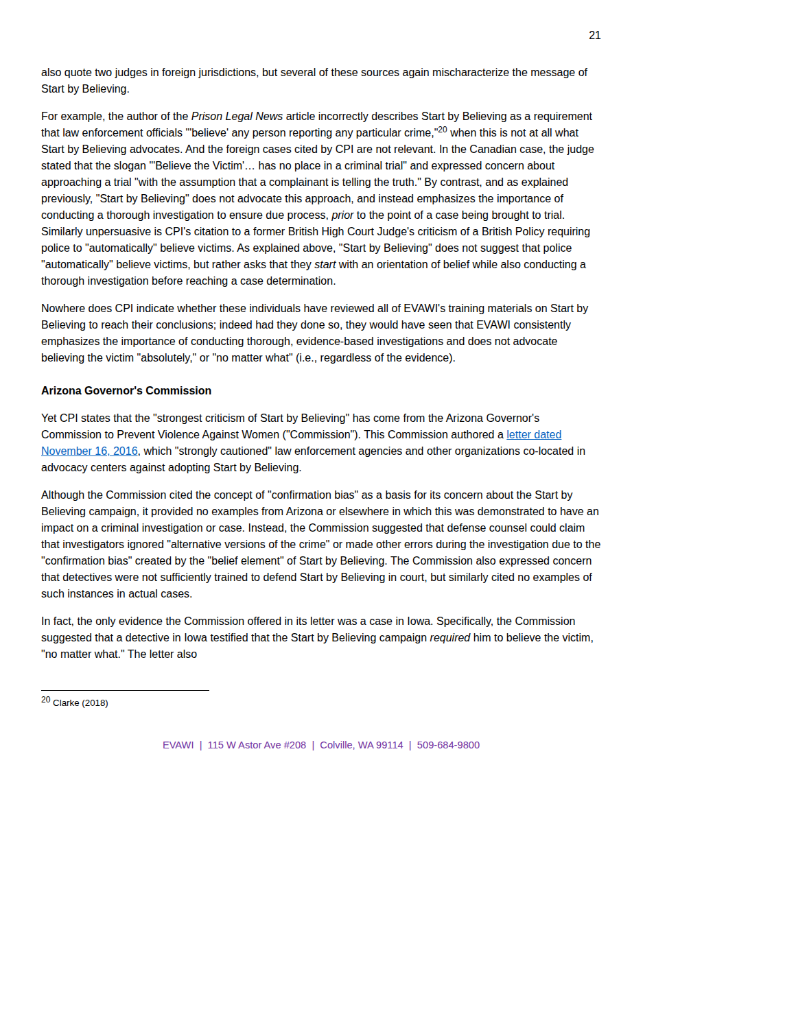21
also quote two judges in foreign jurisdictions, but several of these sources again mischaracterize the message of Start by Believing.
For example, the author of the Prison Legal News article incorrectly describes Start by Believing as a requirement that law enforcement officials "'believe' any person reporting any particular crime,"20 when this is not at all what Start by Believing advocates. And the foreign cases cited by CPI are not relevant. In the Canadian case, the judge stated that the slogan "'Believe the Victim'… has no place in a criminal trial" and expressed concern about approaching a trial "with the assumption that a complainant is telling the truth." By contrast, and as explained previously, "Start by Believing" does not advocate this approach, and instead emphasizes the importance of conducting a thorough investigation to ensure due process, prior to the point of a case being brought to trial. Similarly unpersuasive is CPI's citation to a former British High Court Judge's criticism of a British Policy requiring police to "automatically" believe victims. As explained above, "Start by Believing" does not suggest that police "automatically" believe victims, but rather asks that they start with an orientation of belief while also conducting a thorough investigation before reaching a case determination.
Nowhere does CPI indicate whether these individuals have reviewed all of EVAWI's training materials on Start by Believing to reach their conclusions; indeed had they done so, they would have seen that EVAWI consistently emphasizes the importance of conducting thorough, evidence-based investigations and does not advocate believing the victim "absolutely," or "no matter what" (i.e., regardless of the evidence).
Arizona Governor's Commission
Yet CPI states that the "strongest criticism of Start by Believing" has come from the Arizona Governor's Commission to Prevent Violence Against Women ("Commission"). This Commission authored a letter dated November 16, 2016, which "strongly cautioned" law enforcement agencies and other organizations co-located in advocacy centers against adopting Start by Believing.
Although the Commission cited the concept of "confirmation bias" as a basis for its concern about the Start by Believing campaign, it provided no examples from Arizona or elsewhere in which this was demonstrated to have an impact on a criminal investigation or case. Instead, the Commission suggested that defense counsel could claim that investigators ignored "alternative versions of the crime" or made other errors during the investigation due to the "confirmation bias" created by the "belief element" of Start by Believing. The Commission also expressed concern that detectives were not sufficiently trained to defend Start by Believing in court, but similarly cited no examples of such instances in actual cases.
In fact, the only evidence the Commission offered in its letter was a case in Iowa. Specifically, the Commission suggested that a detective in Iowa testified that the Start by Believing campaign required him to believe the victim, "no matter what." The letter also
20 Clarke (2018)
EVAWI | 115 W Astor Ave #208 | Colville, WA 99114 | 509-684-9800